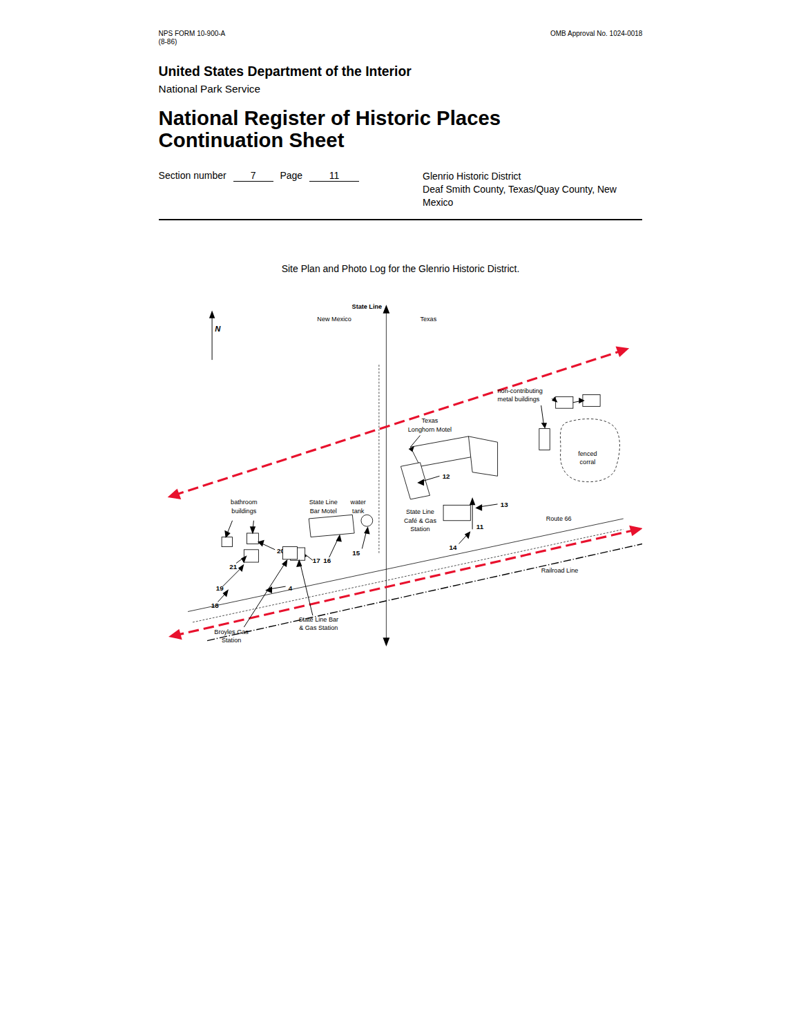NPS FORM 10-900-A
(8-86)
OMB Approval No. 1024-0018
United States Department of the Interior
National Park Service
National Register of Historic Places
Continuation Sheet
Section number 7 Page 11
Glenrio Historic District
Deaf Smith County, Texas/Quay County, New Mexico
Site Plan and Photo Log for the Glenrio Historic District.
N State Line New Mexico Texas Railroad Line Route 66 Texas Longhorn Motel 12 non-contributing metal buildings fenced corral State Line Café & Gas Station 13 11 14 water tank 15 State Line Bar Motel 16 17 State Line Bar & Gas Station 4 bathroom buildings 20 Broyles Gas Station 21 19 18